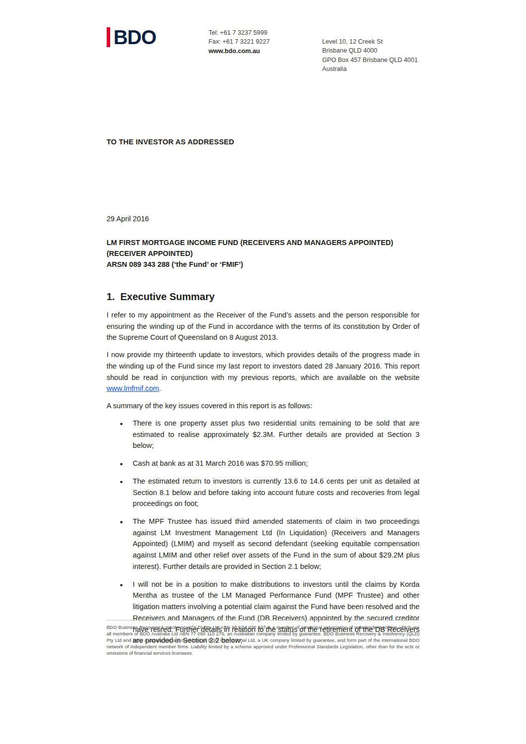BDO
Tel: +61 7 3237 5999
Fax: +61 7 3221 9227
www.bdo.com.au
Level 10, 12 Creek St
Brisbane QLD 4000
GPO Box 457 Brisbane QLD 4001
Australia
TO THE INVESTOR AS ADDRESSED
29 April 2016
LM FIRST MORTGAGE INCOME FUND (RECEIVERS AND MANAGERS APPOINTED) (RECEIVER APPOINTED)
ARSN 089 343 288 (‘the Fund’ or ‘FMIF’)
1. Executive Summary
I refer to my appointment as the Receiver of the Fund’s assets and the person responsible for ensuring the winding up of the Fund in accordance with the terms of its constitution by Order of the Supreme Court of Queensland on 8 August 2013.
I now provide my thirteenth update to investors, which provides details of the progress made in the winding up of the Fund since my last report to investors dated 28 January 2016. This report should be read in conjunction with my previous reports, which are available on the website www.lmfmif.com.
A summary of the key issues covered in this report is as follows:
There is one property asset plus two residential units remaining to be sold that are estimated to realise approximately $2.3M. Further details are provided at Section 3 below;
Cash at bank as at 31 March 2016 was $70.95 million;
The estimated return to investors is currently 13.6 to 14.6 cents per unit as detailed at Section 8.1 below and before taking into account future costs and recoveries from legal proceedings on foot;
The MPF Trustee has issued third amended statements of claim in two proceedings against LM Investment Management Ltd (In Liquidation) (Receivers and Managers Appointed) (LMIM) and myself as second defendant (seeking equitable compensation against LMIM and other relief over assets of the Fund in the sum of about $29.2M plus interest). Further details are provided in Section 2.1 below;
I will not be in a position to make distributions to investors until the claims by Korda Mentha as trustee of the LM Managed Performance Fund (MPF Trustee) and other litigation matters involving a potential claim against the Fund have been resolved and the Receivers and Managers of the Fund (DB Receivers) appointed by the secured creditor have retired. Further details in relation to the status of the retirement of the DB Receivers are provided in Section 2.2 below;
BDO Business Recovery & Insolvency (QLD) Pty Ltd ABN 90 134 036 507 is a member of a national association of independent entities which are all members of BDO Australia Ltd ABN 77 050 110 275, an Australian company limited by guarantee. BDO Business Recovery & Insolvency (QLD) Pty Ltd and BDO Australia Ltd are members of BDO International Ltd, a UK company limited by guarantee, and form part of the international BDO network of independent member firms. Liability limited by a scheme approved under Professional Standards Legislation, other than for the acts or omissions of financial services licensees.